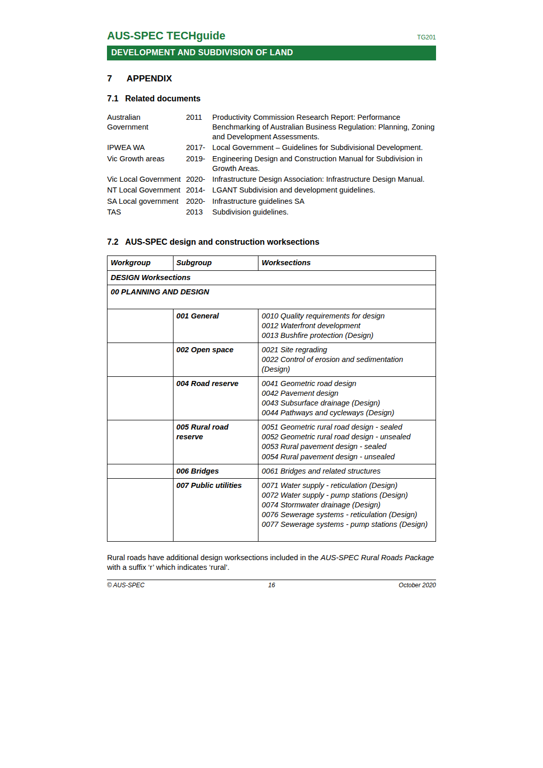AUS-SPEC TECHguide
TG201
DEVELOPMENT AND SUBDIVISION OF LAND
7 APPENDIX
7.1 Related documents
| Australian Government | 2011 | Productivity Commission Research Report: Performance Benchmarking of Australian Business Regulation: Planning, Zoning and Development Assessments. |
| IPWEA WA | 2017- | Local Government – Guidelines for Subdivisional Development. |
| Vic Growth areas | 2019- | Engineering Design and Construction Manual for Subdivision in Growth Areas. |
| Vic Local Government | 2020- | Infrastructure Design Association: Infrastructure Design Manual. |
| NT Local Government | 2014- | LGANT Subdivision and development guidelines. |
| SA Local government | 2020- | Infrastructure guidelines SA |
| TAS | 2013 | Subdivision guidelines. |
7.2 AUS-SPEC design and construction worksections
| Workgroup | Subgroup | Worksections |
| DESIGN Worksections |
| 00 PLANNING AND DESIGN |
| | 001 General | 0010 Quality requirements for design 0012 Waterfront development 0013 Bushfire protection (Design) |
| | 002 Open space | 0021 Site regrading 0022 Control of erosion and sedimentation (Design) |
| | 004 Road reserve | 0041 Geometric road design 0042 Pavement design 0043 Subsurface drainage (Design) 0044 Pathways and cycleways (Design) |
| | 005 Rural road reserve | 0051 Geometric rural road design - sealed 0052 Geometric rural road design - unsealed 0053 Rural pavement design - sealed 0054 Rural pavement design - unsealed |
| | 006 Bridges | 0061 Bridges and related structures |
| | 007 Public utilities | 0071 Water supply - reticulation (Design) 0072 Water supply - pump stations (Design) 0074 Stormwater drainage (Design) 0076 Sewerage systems - reticulation (Design) 0077 Sewerage systems - pump stations (Design) |
Rural roads have additional design worksections included in the AUS-SPEC Rural Roads Package with a suffix ‘r’ which indicates ‘rural’.
© AUS-SPEC
16
October 2020